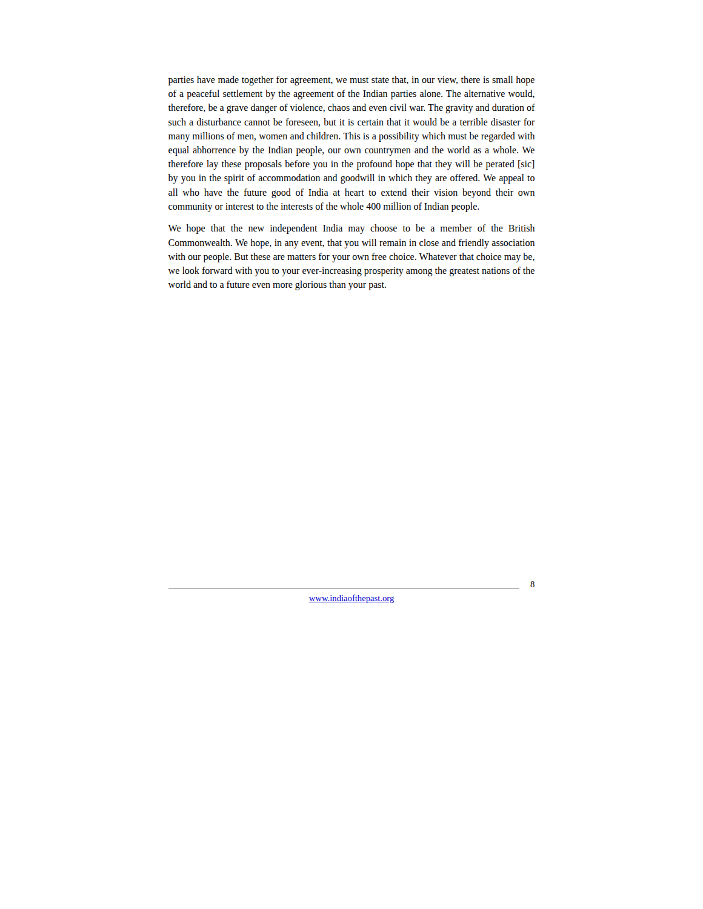parties have made together for agreement, we must state that, in our view, there is small hope of a peaceful settlement by the agreement of the Indian parties alone. The alternative would, therefore, be a grave danger of violence, chaos and even civil war. The gravity and duration of such a disturbance cannot be foreseen, but it is certain that it would be a terrible disaster for many millions of men, women and children. This is a possibility which must be regarded with equal abhorrence by the Indian people, our own countrymen and the world as a whole. We therefore lay these proposals before you in the profound hope that they will be perated [sic] by you in the spirit of accommodation and goodwill in which they are offered. We appeal to all who have the future good of India at heart to extend their vision beyond their own community or interest to the interests of the whole 400 million of Indian people.
We hope that the new independent India may choose to be a member of the British Commonwealth. We hope, in any event, that you will remain in close and friendly association with our people. But these are matters for your own free choice. Whatever that choice may be, we look forward with you to your ever-increasing prosperity among the greatest nations of the world and to a future even more glorious than your past.
_______________________________________________________________________________ 8
www.indiaofthepast.org